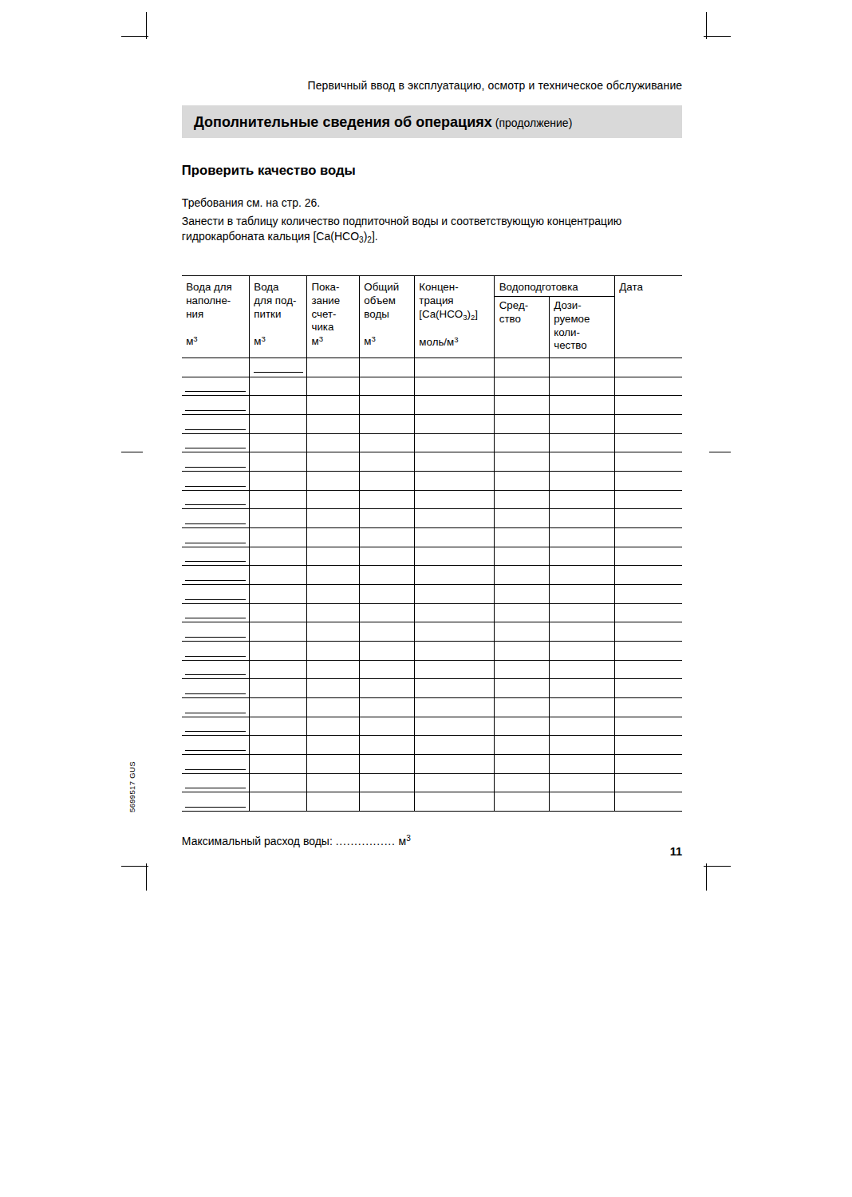Первичный ввод в эксплуатацию, осмотр и техническое обслуживание
Дополнительные сведения об операциях
(продолжение)
Проверить качество воды
Требования см. на стр. 26.
Занести в таблицу количество подпиточной воды и соответствующую концентрацию
гидрокарбоната кальция [Ca(HCO3)2].
| Вода для наполне- ния м 3 | Вода для под- питки м 3 | Пока- зание счет- чика м 3 | Общий объем воды м 3 | Концен- трация [Ca(HCO 3 ) 2 ] моль/м 3 | Водоподготовка Сред- ство Дози- руемое коли- чество | Дата |
| --- | --- | --- | --- | --- | --- | --- |
Максимальный расход воды: ................ м3
5699517 GUS
11